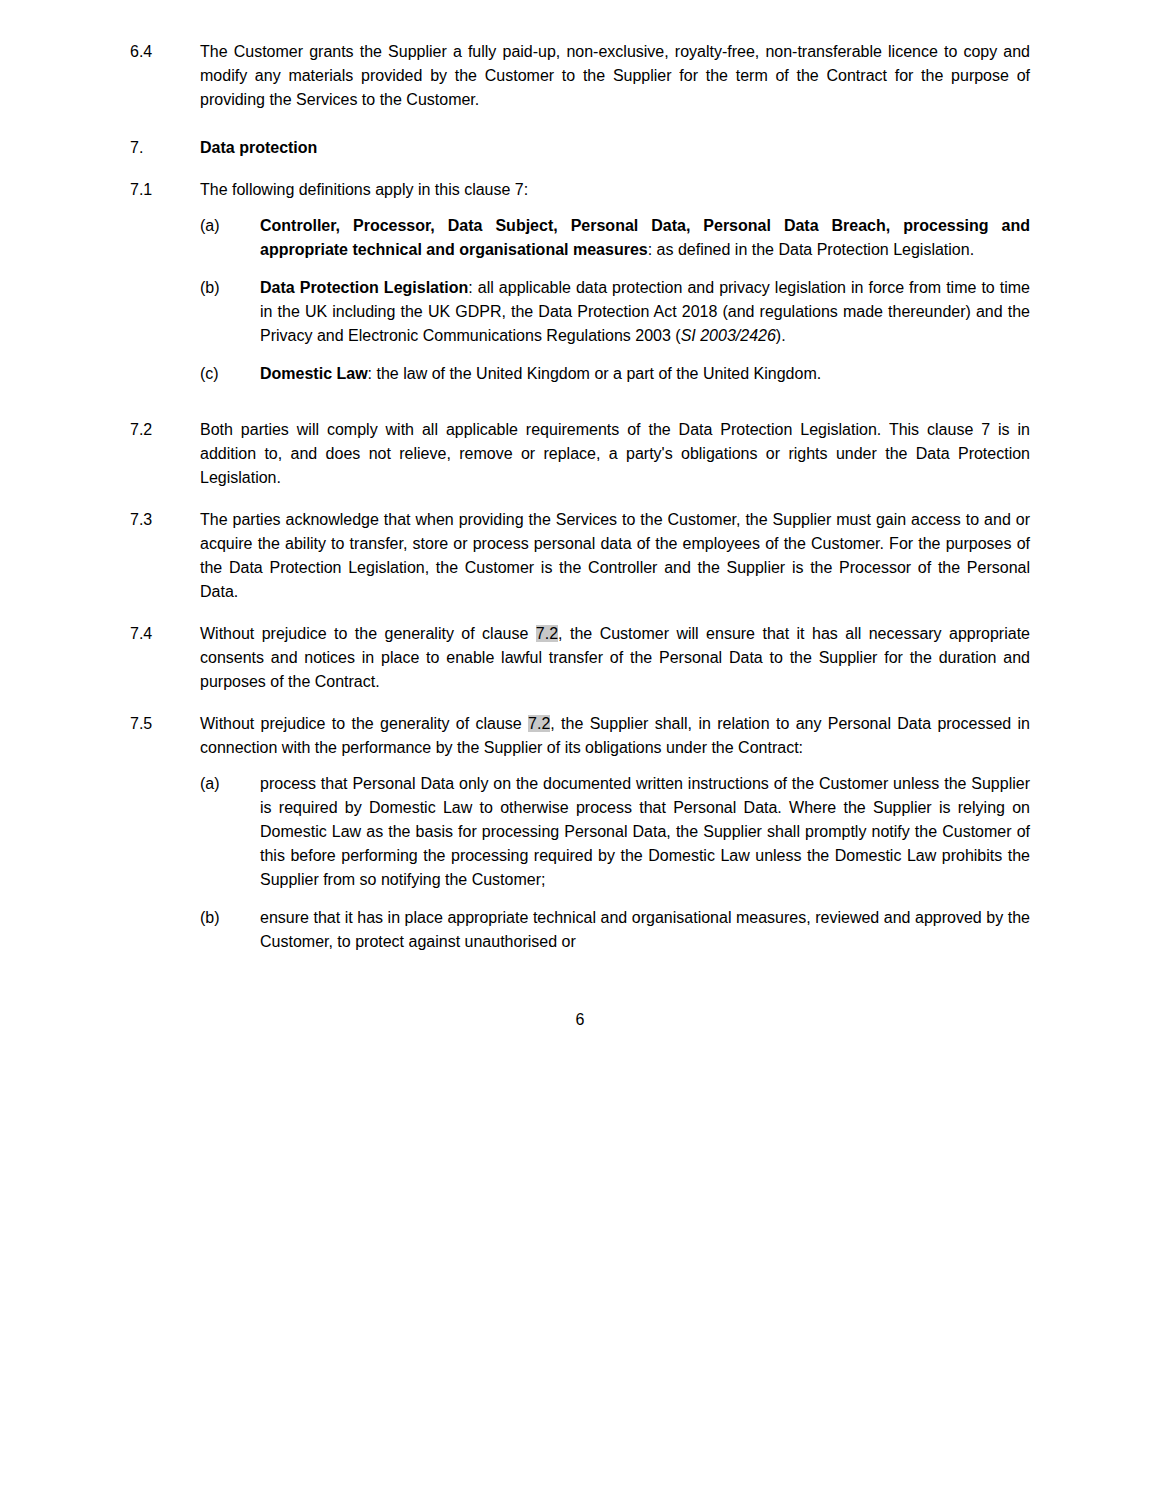6.4
The Customer grants the Supplier a fully paid-up, non-exclusive, royalty-free, non-transferable licence to copy and modify any materials provided by the Customer to the Supplier for the term of the Contract for the purpose of providing the Services to the Customer.
7.
Data protection
7.1
The following definitions apply in this clause 7:
(a)
Controller, Processor, Data Subject, Personal Data, Personal Data Breach, processing and appropriate technical and organisational measures: as defined in the Data Protection Legislation.
(b)
Data Protection Legislation: all applicable data protection and privacy legislation in force from time to time in the UK including the UK GDPR, the Data Protection Act 2018 (and regulations made thereunder) and the Privacy and Electronic Communications Regulations 2003 (SI 2003/2426).
(c)
Domestic Law: the law of the United Kingdom or a part of the United Kingdom.
7.2
Both parties will comply with all applicable requirements of the Data Protection Legislation. This clause 7 is in addition to, and does not relieve, remove or replace, a party's obligations or rights under the Data Protection Legislation.
7.3
The parties acknowledge that when providing the Services to the Customer, the Supplier must gain access to and or acquire the ability to transfer, store or process personal data of the employees of the Customer. For the purposes of the Data Protection Legislation, the Customer is the Controller and the Supplier is the Processor of the Personal Data.
7.4
Without prejudice to the generality of clause 7.2, the Customer will ensure that it has all necessary appropriate consents and notices in place to enable lawful transfer of the Personal Data to the Supplier for the duration and purposes of the Contract.
7.5
Without prejudice to the generality of clause 7.2, the Supplier shall, in relation to any Personal Data processed in connection with the performance by the Supplier of its obligations under the Contract:
(a)
process that Personal Data only on the documented written instructions of the Customer unless the Supplier is required by Domestic Law to otherwise process that Personal Data. Where the Supplier is relying on Domestic Law as the basis for processing Personal Data, the Supplier shall promptly notify the Customer of this before performing the processing required by the Domestic Law unless the Domestic Law prohibits the Supplier from so notifying the Customer;
(b)
ensure that it has in place appropriate technical and organisational measures, reviewed and approved by the Customer, to protect against unauthorised or
6